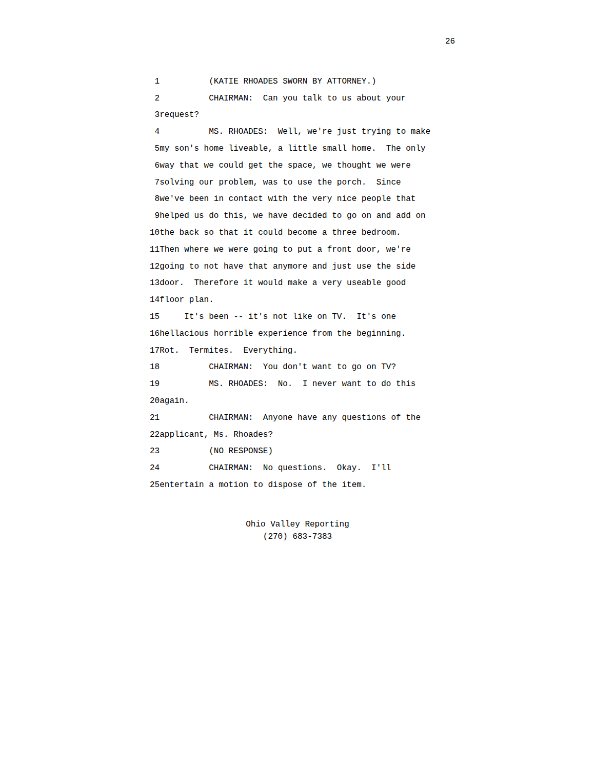26
| 1 | (KATIE RHOADES SWORN BY ATTORNEY.) |
| 2 | CHAIRMAN: Can you talk to us about your |
| 3 | request? |
| 4 | MS. RHOADES: Well, we're just trying to make |
| 5 | my son's home liveable, a little small home. The only |
| 6 | way that we could get the space, we thought we were |
| 7 | solving our problem, was to use the porch. Since |
| 8 | we've been in contact with the very nice people that |
| 9 | helped us do this, we have decided to go on and add on |
| 10 | the back so that it could become a three bedroom. |
| 11 | Then where we were going to put a front door, we're |
| 12 | going to not have that anymore and just use the side |
| 13 | door. Therefore it would make a very useable good |
| 14 | floor plan. |
| 15 | It's been -- it's not like on TV. It's one |
| 16 | hellacious horrible experience from the beginning. |
| 17 | Rot. Termites. Everything. |
| 18 | CHAIRMAN: You don't want to go on TV? |
| 19 | MS. RHOADES: No. I never want to do this |
| 20 | again. |
| 21 | CHAIRMAN: Anyone have any questions of the |
| 22 | applicant, Ms. Rhoades? |
| 23 | (NO RESPONSE) |
| 24 | CHAIRMAN: No questions. Okay. I'll |
| 25 | entertain a motion to dispose of the item. |
Ohio Valley Reporting
(270) 683-7383